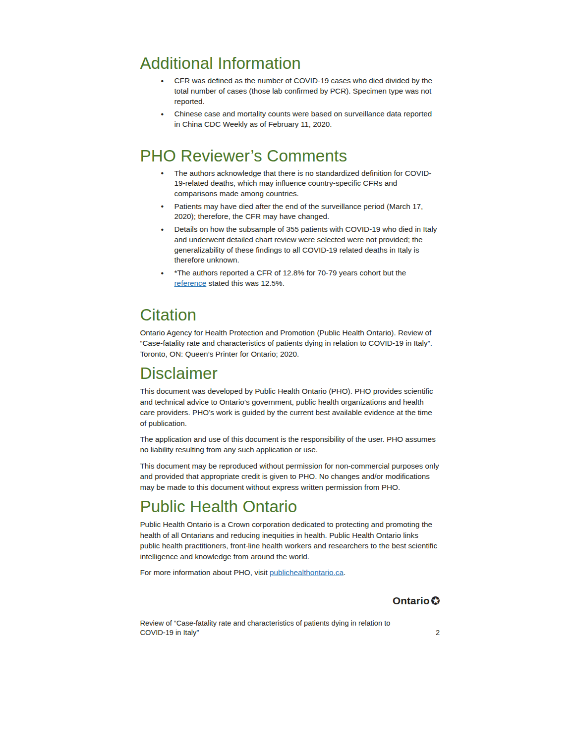Additional Information
CFR was defined as the number of COVID-19 cases who died divided by the total number of cases (those lab confirmed by PCR). Specimen type was not reported.
Chinese case and mortality counts were based on surveillance data reported in China CDC Weekly as of February 11, 2020.
PHO Reviewer’s Comments
The authors acknowledge that there is no standardized definition for COVID-19-related deaths, which may influence country-specific CFRs and comparisons made among countries.
Patients may have died after the end of the surveillance period (March 17, 2020); therefore, the CFR may have changed.
Details on how the subsample of 355 patients with COVID-19 who died in Italy and underwent detailed chart review were selected were not provided; the generalizability of these findings to all COVID-19 related deaths in Italy is therefore unknown.
*The authors reported a CFR of 12.8% for 70-79 years cohort but the reference stated this was 12.5%.
Citation
Ontario Agency for Health Protection and Promotion (Public Health Ontario). Review of “Case-fatality rate and characteristics of patients dying in relation to COVID-19 in Italy”. Toronto, ON: Queen’s Printer for Ontario; 2020.
Disclaimer
This document was developed by Public Health Ontario (PHO). PHO provides scientific and technical advice to Ontario’s government, public health organizations and health care providers. PHO’s work is guided by the current best available evidence at the time of publication.
The application and use of this document is the responsibility of the user. PHO assumes no liability resulting from any such application or use.
This document may be reproduced without permission for non-commercial purposes only and provided that appropriate credit is given to PHO. No changes and/or modifications may be made to this document without express written permission from PHO.
Public Health Ontario
Public Health Ontario is a Crown corporation dedicated to protecting and promoting the health of all Ontarians and reducing inequities in health. Public Health Ontario links public health practitioners, front-line health workers and researchers to the best scientific intelligence and knowledge from around the world.
For more information about PHO, visit publichealthontario.ca.
Ontario★
Review of “Case-fatality rate and characteristics of patients dying in relation to COVID-19 in Italy”
2